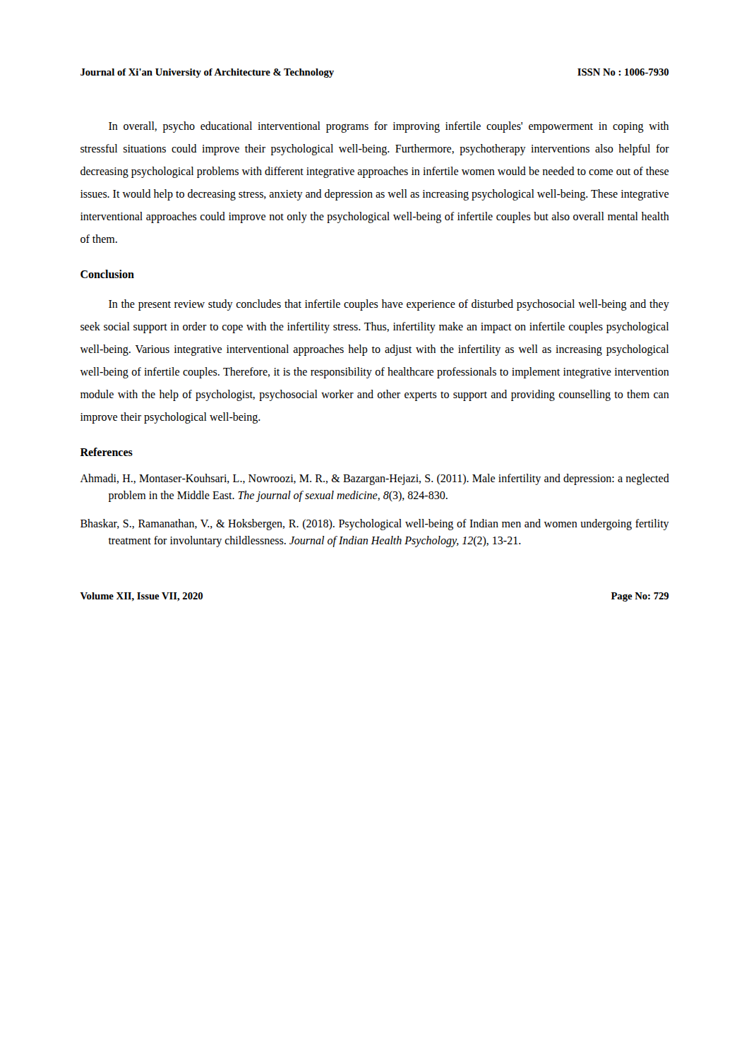Journal of Xi'an University of Architecture & Technology ISSN No : 1006-7930
In overall, psycho educational interventional programs for improving infertile couples' empowerment in coping with stressful situations could improve their psychological well-being. Furthermore, psychotherapy interventions also helpful for decreasing psychological problems with different integrative approaches in infertile women would be needed to come out of these issues. It would help to decreasing stress, anxiety and depression as well as increasing psychological well-being. These integrative interventional approaches could improve not only the psychological well-being of infertile couples but also overall mental health of them.
Conclusion
In the present review study concludes that infertile couples have experience of disturbed psychosocial well-being and they seek social support in order to cope with the infertility stress. Thus, infertility make an impact on infertile couples psychological well-being. Various integrative interventional approaches help to adjust with the infertility as well as increasing psychological well-being of infertile couples. Therefore, it is the responsibility of healthcare professionals to implement integrative intervention module with the help of psychologist, psychosocial worker and other experts to support and providing counselling to them can improve their psychological well-being.
References
Ahmadi, H., Montaser‑Kouhsari, L., Nowroozi, M. R., & Bazargan‑Hejazi, S. (2011). Male infertility and depression: a neglected problem in the Middle East. The journal of sexual medicine, 8(3), 824-830.
Bhaskar, S., Ramanathan, V., & Hoksbergen, R. (2018). Psychological well-being of Indian men and women undergoing fertility treatment for involuntary childlessness. Journal of Indian Health Psychology, 12(2), 13-21.
Volume XII, Issue VII, 2020 Page No: 729